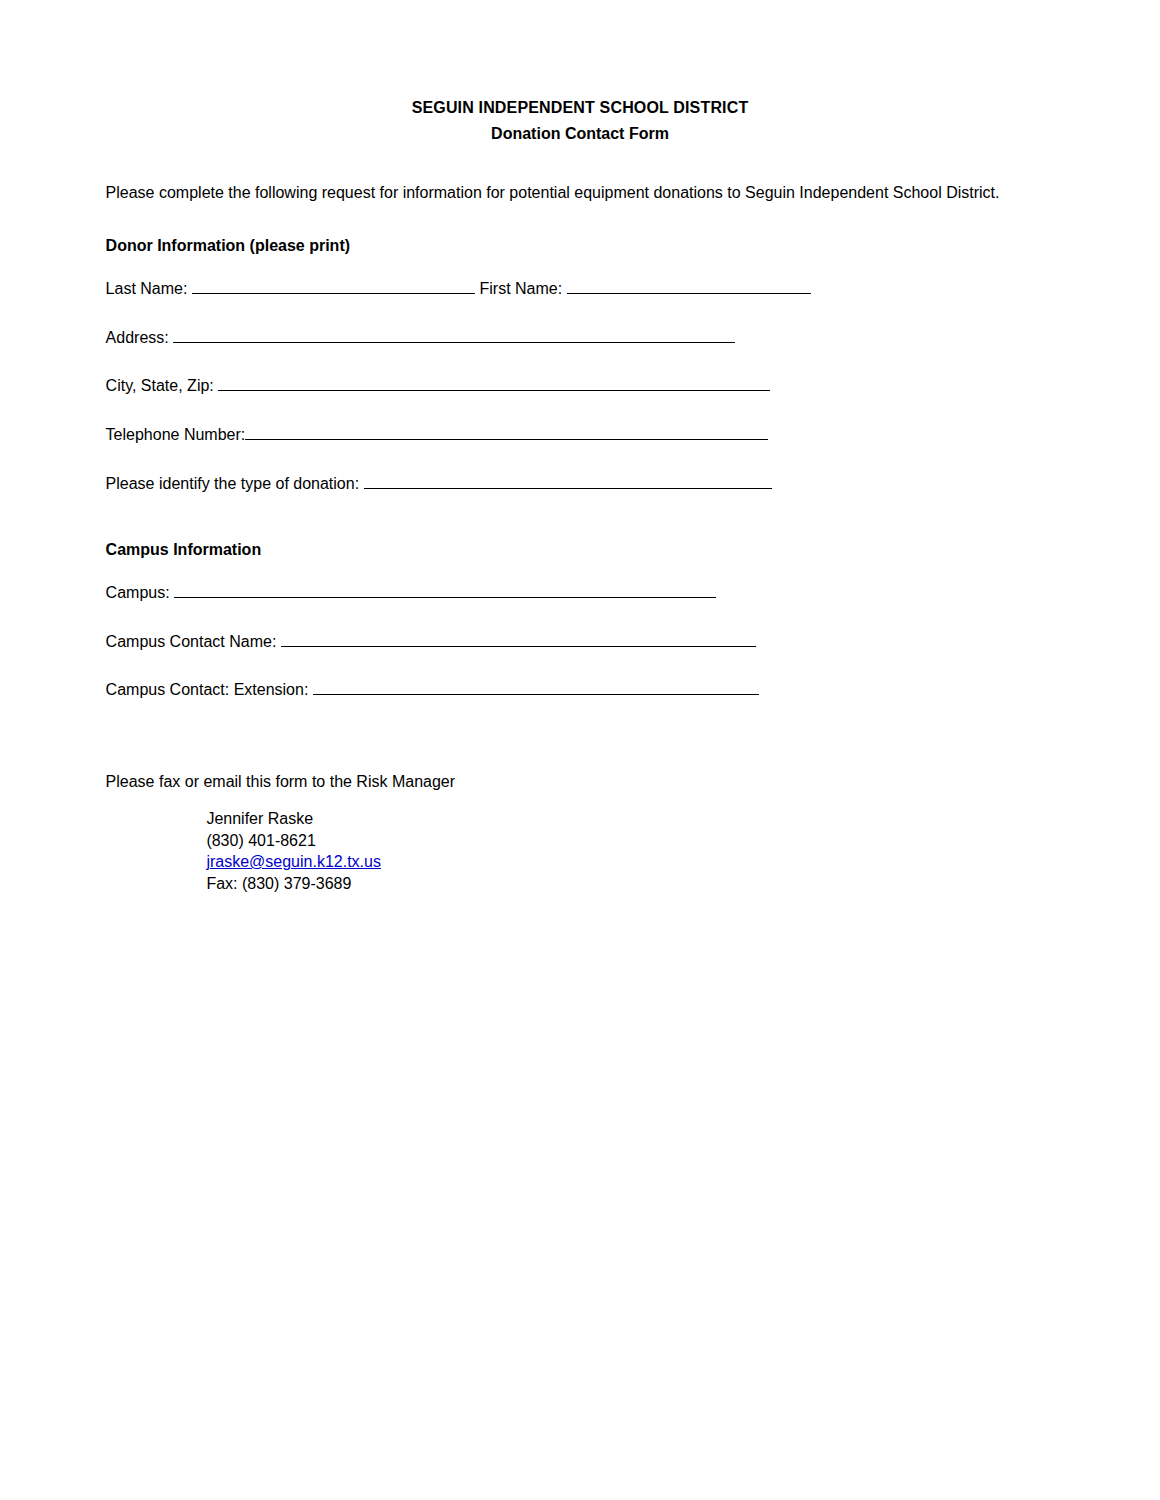Seguin Independent School District
Donation Contact Form
Please complete the following request for information for potential equipment donations to Seguin Independent School District.
Donor Information (please print)
Last Name: First Name:
Address:
City, State, Zip:
Telephone Number:
Please identify the type of donation:
Campus Information
Campus:
Campus Contact Name:
Campus Contact: Extension:
Please fax or email this form to the Risk Manager
Jennifer Raske
(830) 401-8621
jraske@seguin.k12.tx.us
Fax: (830) 379-3689